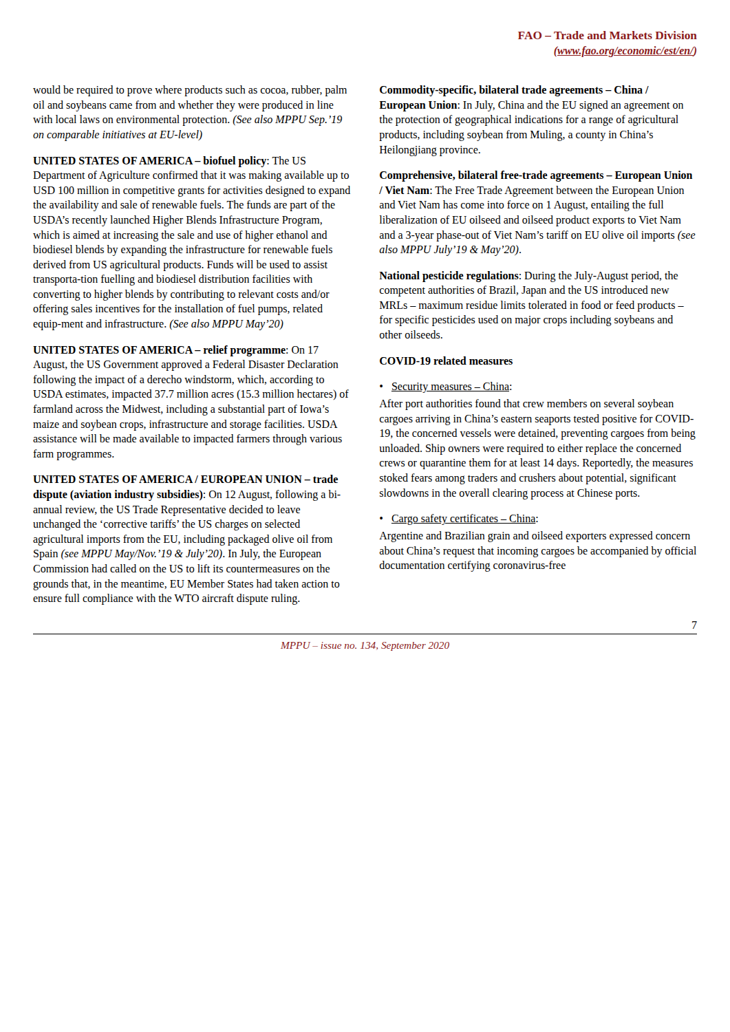FAO – Trade and Markets Division
(www.fao.org/economic/est/en/)
would be required to prove where products such as cocoa, rubber, palm oil and soybeans came from and whether they were produced in line with local laws on environmental protection. (See also MPPU Sep.’19 on comparable initiatives at EU-level)
UNITED STATES OF AMERICA – biofuel policy: The US Department of Agriculture confirmed that it was making available up to USD 100 million in competitive grants for activities designed to expand the availability and sale of renewable fuels. The funds are part of the USDA’s recently launched Higher Blends Infrastructure Program, which is aimed at increasing the sale and use of higher ethanol and biodiesel blends by expanding the infrastructure for renewable fuels derived from US agricultural products. Funds will be used to assist transporta-tion fuelling and biodiesel distribution facilities with converting to higher blends by contributing to relevant costs and/or offering sales incentives for the installation of fuel pumps, related equip-ment and infrastructure. (See also MPPU May’20)
UNITED STATES OF AMERICA – relief programme: On 17 August, the US Government approved a Federal Disaster Declaration following the impact of a derecho windstorm, which, according to USDA estimates, impacted 37.7 million acres (15.3 million hectares) of farmland across the Midwest, including a substantial part of Iowa’s maize and soybean crops, infrastructure and storage facilities. USDA assistance will be made available to impacted farmers through various farm programmes.
UNITED STATES OF AMERICA / EUROPEAN UNION – trade dispute (aviation industry subsidies): On 12 August, following a bi-annual review, the US Trade Representative decided to leave unchanged the ‘corrective tariffs’ the US charges on selected agricultural imports from the EU, including packaged olive oil from Spain (see MPPU May/Nov.’19 & July’20). In July, the European Commission had called on the US to lift its countermeasures on the grounds that, in the meantime, EU Member States had taken action to ensure full compliance with the WTO aircraft dispute ruling.
Commodity-specific, bilateral trade agreements – China / European Union: In July, China and the EU signed an agreement on the protection of geographical indications for a range of agricultural products, including soybean from Muling, a county in China’s Heilongjiang province.
Comprehensive, bilateral free-trade agreements – European Union / Viet Nam: The Free Trade Agreement between the European Union and Viet Nam has come into force on 1 August, entailing the full liberalization of EU oilseed and oilseed product exports to Viet Nam and a 3-year phase-out of Viet Nam’s tariff on EU olive oil imports (see also MPPU July’19 & May’20).
National pesticide regulations: During the July-August period, the competent authorities of Brazil, Japan and the US introduced new MRLs – maximum residue limits tolerated in food or feed products – for specific pesticides used on major crops including soybeans and other oilseeds.
COVID-19 related measures
• Security measures – China:
After port authorities found that crew members on several soybean cargoes arriving in China’s eastern seaports tested positive for COVID-19, the concerned vessels were detained, preventing cargoes from being unloaded. Ship owners were required to either replace the concerned crews or quarantine them for at least 14 days. Reportedly, the measures stoked fears among traders and crushers about potential, significant slowdowns in the overall clearing process at Chinese ports.
• Cargo safety certificates – China:
Argentine and Brazilian grain and oilseed exporters expressed concern about China’s request that incoming cargoes be accompanied by official documentation certifying coronavirus-free
7
MPPU – issue no. 134, September 2020